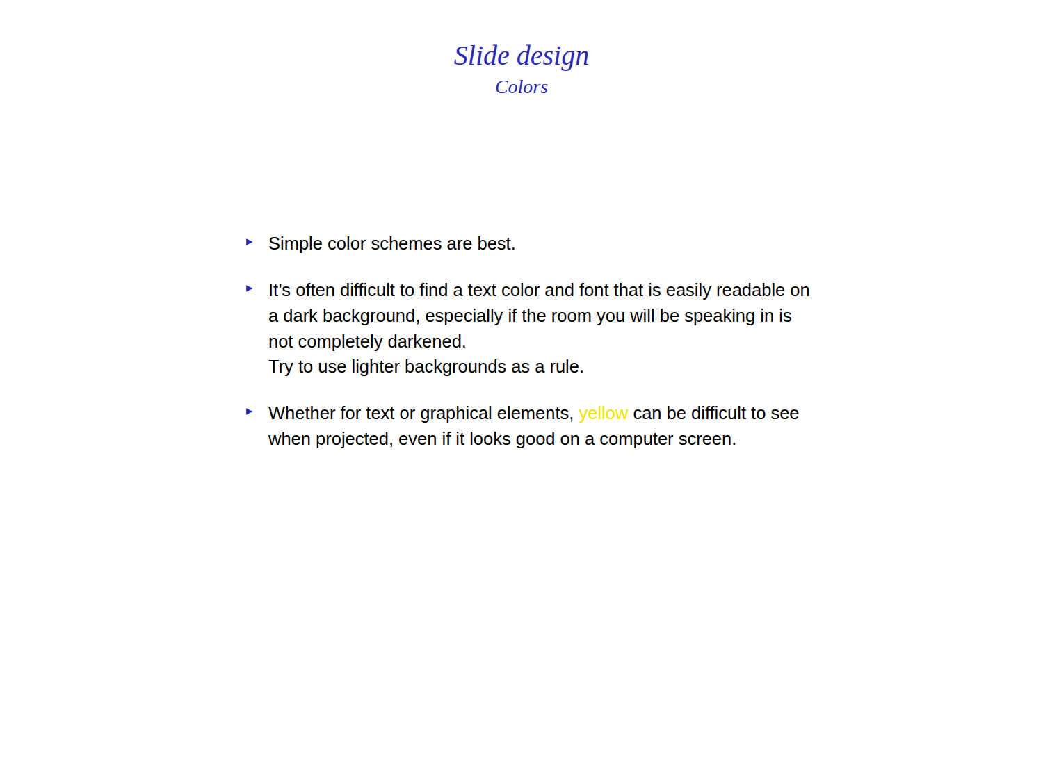Slide design
Colors
Simple color schemes are best.
It’s often difficult to find a text color and font that is easily readable on a dark background, especially if the room you will be speaking in is not completely darkened.
Try to use lighter backgrounds as a rule.
Whether for text or graphical elements, yellow can be difficult to see when projected, even if it looks good on a computer screen.